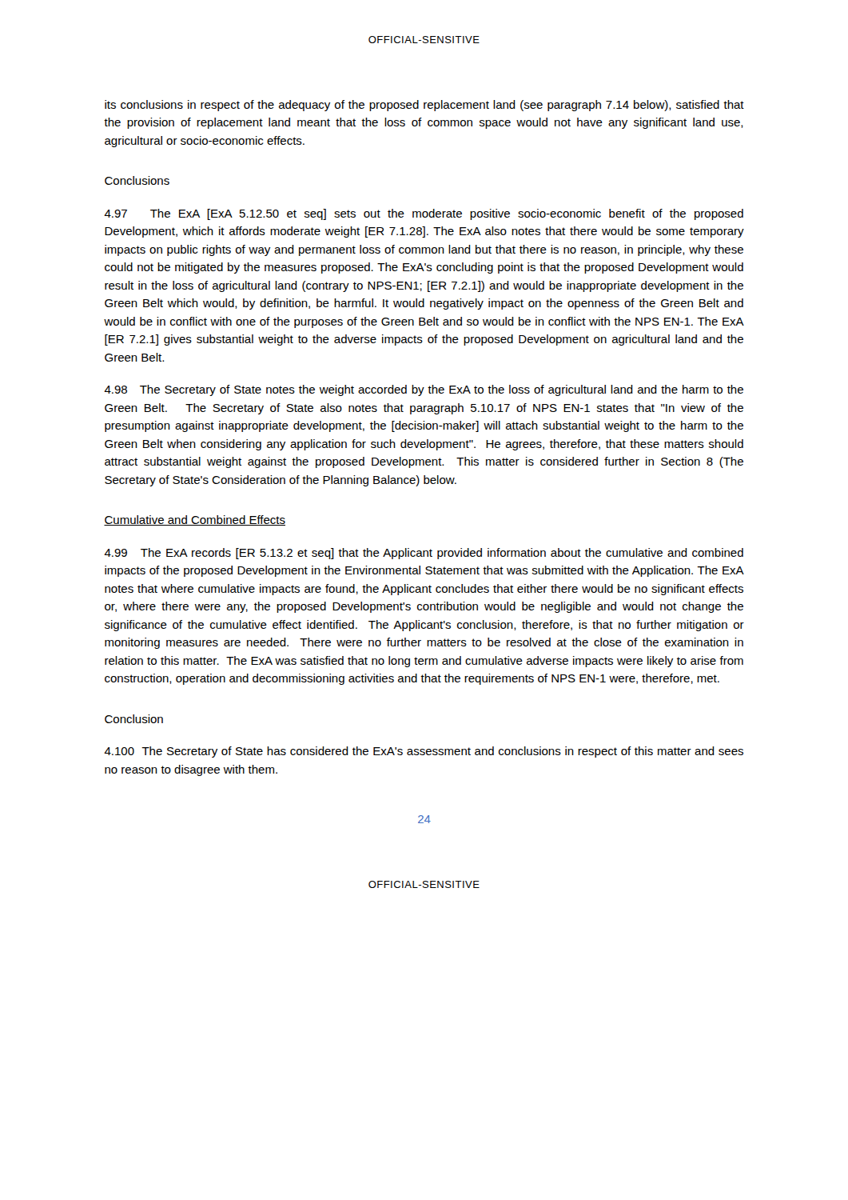OFFICIAL-SENSITIVE
its conclusions in respect of the adequacy of the proposed replacement land (see paragraph 7.14 below), satisfied that the provision of replacement land meant that the loss of common space would not have any significant land use, agricultural or socio-economic effects.
Conclusions
4.97 The ExA [ExA 5.12.50 et seq] sets out the moderate positive socio-economic benefit of the proposed Development, which it affords moderate weight [ER 7.1.28]. The ExA also notes that there would be some temporary impacts on public rights of way and permanent loss of common land but that there is no reason, in principle, why these could not be mitigated by the measures proposed. The ExA's concluding point is that the proposed Development would result in the loss of agricultural land (contrary to NPS-EN1; [ER 7.2.1]) and would be inappropriate development in the Green Belt which would, by definition, be harmful. It would negatively impact on the openness of the Green Belt and would be in conflict with one of the purposes of the Green Belt and so would be in conflict with the NPS EN-1. The ExA [ER 7.2.1] gives substantial weight to the adverse impacts of the proposed Development on agricultural land and the Green Belt.
4.98 The Secretary of State notes the weight accorded by the ExA to the loss of agricultural land and the harm to the Green Belt. The Secretary of State also notes that paragraph 5.10.17 of NPS EN-1 states that "In view of the presumption against inappropriate development, the [decision-maker] will attach substantial weight to the harm to the Green Belt when considering any application for such development". He agrees, therefore, that these matters should attract substantial weight against the proposed Development. This matter is considered further in Section 8 (The Secretary of State's Consideration of the Planning Balance) below.
Cumulative and Combined Effects
4.99 The ExA records [ER 5.13.2 et seq] that the Applicant provided information about the cumulative and combined impacts of the proposed Development in the Environmental Statement that was submitted with the Application. The ExA notes that where cumulative impacts are found, the Applicant concludes that either there would be no significant effects or, where there were any, the proposed Development's contribution would be negligible and would not change the significance of the cumulative effect identified. The Applicant's conclusion, therefore, is that no further mitigation or monitoring measures are needed. There were no further matters to be resolved at the close of the examination in relation to this matter. The ExA was satisfied that no long term and cumulative adverse impacts were likely to arise from construction, operation and decommissioning activities and that the requirements of NPS EN-1 were, therefore, met.
Conclusion
4.100 The Secretary of State has considered the ExA's assessment and conclusions in respect of this matter and sees no reason to disagree with them.
24
OFFICIAL-SENSITIVE